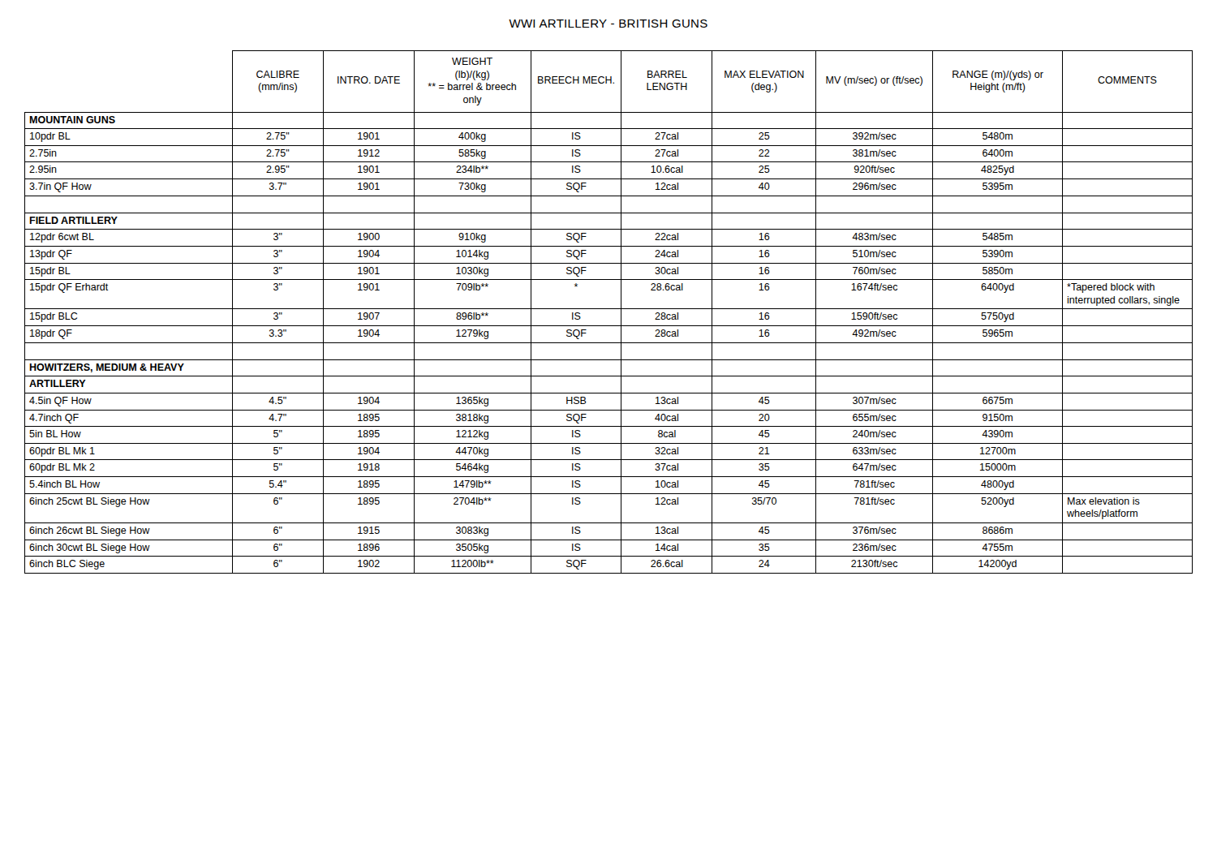WWI ARTILLERY - BRITISH GUNS
| | CALIBRE (mm/ins) | INTRO. DATE | WEIGHT (lb)/(kg) ** = barrel & breech only | BREECH MECH. | BARREL LENGTH | MAX ELEVATION (deg.) | MV (m/sec) or (ft/sec) | RANGE (m)/(yds) or Height (m/ft) | COMMENTS |
| --- | --- | --- | --- | --- | --- | --- | --- | --- | --- |
| MOUNTAIN GUNS | | | | | | | | | |
| 10pdr BL | 2.75" | 1901 | 400kg | IS | 27cal | 25 | 392m/sec | 5480m | |
| 2.75in | 2.75" | 1912 | 585kg | IS | 27cal | 22 | 381m/sec | 6400m | |
| 2.95in | 2.95" | 1901 | 234lb** | IS | 10.6cal | 25 | 920ft/sec | 4825yd | |
| 3.7in QF How | 3.7" | 1901 | 730kg | SQF | 12cal | 40 | 296m/sec | 5395m | |
| FIELD ARTILLERY | | | | | | | | | |
| 12pdr 6cwt BL | 3" | 1900 | 910kg | SQF | 22cal | 16 | 483m/sec | 5485m | |
| 13pdr QF | 3" | 1904 | 1014kg | SQF | 24cal | 16 | 510m/sec | 5390m | |
| 15pdr BL | 3" | 1901 | 1030kg | SQF | 30cal | 16 | 760m/sec | 5850m | |
| 15pdr QF Erhardt | 3" | 1901 | 709lb** | * | 28.6cal | 16 | 1674ft/sec | 6400yd | *Tapered block with interrupted collars, single |
| 15pdr BLC | 3" | 1907 | 896lb** | IS | 28cal | 16 | 1590ft/sec | 5750yd | |
| 18pdr QF | 3.3" | 1904 | 1279kg | SQF | 28cal | 16 | 492m/sec | 5965m | |
| HOWITZERS, MEDIUM & HEAVY | | | | | | | | | |
| ARTILLERY | | | | | | | | | |
| 4.5in QF How | 4.5" | 1904 | 1365kg | HSB | 13cal | 45 | 307m/sec | 6675m | |
| 4.7inch QF | 4.7" | 1895 | 3818kg | SQF | 40cal | 20 | 655m/sec | 9150m | |
| 5in BL How | 5" | 1895 | 1212kg | IS | 8cal | 45 | 240m/sec | 4390m | |
| 60pdr BL Mk 1 | 5" | 1904 | 4470kg | IS | 32cal | 21 | 633m/sec | 12700m | |
| 60pdr BL Mk 2 | 5" | 1918 | 5464kg | IS | 37cal | 35 | 647m/sec | 15000m | |
| 5.4inch BL How | 5.4" | 1895 | 1479lb** | IS | 10cal | 45 | 781ft/sec | 4800yd | |
| 6inch 25cwt BL Siege How | 6" | 1895 | 2704lb** | IS | 12cal | 35/70 | 781ft/sec | 5200yd | Max elevation is wheels/platform |
| 6inch 26cwt BL Siege How | 6" | 1915 | 3083kg | IS | 13cal | 45 | 376m/sec | 8686m | |
| 6inch 30cwt BL Siege How | 6" | 1896 | 3505kg | IS | 14cal | 35 | 236m/sec | 4755m | |
| 6inch BLC Siege | 6" | 1902 | 11200lb** | SQF | 26.6cal | 24 | 2130ft/sec | 14200yd | |